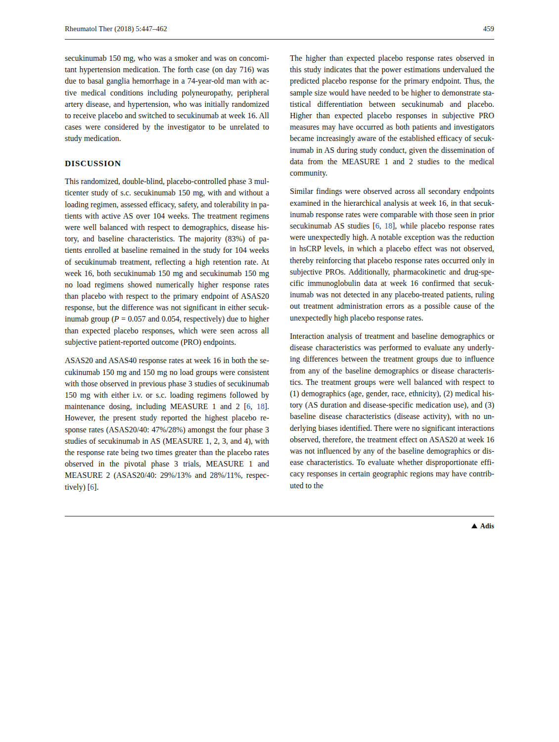Rheumatol Ther (2018) 5:447–462 459
secukinumab 150 mg, who was a smoker and was on concomitant hypertension medication. The forth case (on day 716) was due to basal ganglia hemorrhage in a 74-year-old man with active medical conditions including polyneuropathy, peripheral artery disease, and hypertension, who was initially randomized to receive placebo and switched to secukinumab at week 16. All cases were considered by the investigator to be unrelated to study medication.
Discussion
This randomized, double-blind, placebo-controlled phase 3 multicenter study of s.c. secukinumab 150 mg, with and without a loading regimen, assessed efficacy, safety, and tolerability in patients with active AS over 104 weeks. The treatment regimens were well balanced with respect to demographics, disease history, and baseline characteristics. The majority (83%) of patients enrolled at baseline remained in the study for 104 weeks of secukinumab treatment, reflecting a high retention rate. At week 16, both secukinumab 150 mg and secukinumab 150 mg no load regimens showed numerically higher response rates than placebo with respect to the primary endpoint of ASAS20 response, but the difference was not significant in either secukinumab group (P = 0.057 and 0.054, respectively) due to higher than expected placebo responses, which were seen across all subjective patient-reported outcome (PRO) endpoints.
ASAS20 and ASAS40 response rates at week 16 in both the secukinumab 150 mg and 150 mg no load groups were consistent with those observed in previous phase 3 studies of secukinumab 150 mg with either i.v. or s.c. loading regimens followed by maintenance dosing, including MEASURE 1 and 2 [6, 18]. However, the present study reported the highest placebo response rates (ASAS20/40: 47%/28%) amongst the four phase 3 studies of secukinumab in AS (MEASURE 1, 2, 3, and 4), with the response rate being two times greater than the placebo rates observed in the pivotal phase 3 trials, MEASURE 1 and MEASURE 2 (ASAS20/40: 29%/13% and 28%/11%, respectively) [6].
The higher than expected placebo response rates observed in this study indicates that the power estimations undervalued the predicted placebo response for the primary endpoint. Thus, the sample size would have needed to be higher to demonstrate statistical differentiation between secukinumab and placebo. Higher than expected placebo responses in subjective PRO measures may have occurred as both patients and investigators became increasingly aware of the established efficacy of secukinumab in AS during study conduct, given the dissemination of data from the MEASURE 1 and 2 studies to the medical community.
Similar findings were observed across all secondary endpoints examined in the hierarchical analysis at week 16, in that secukinumab response rates were comparable with those seen in prior secukinumab AS studies [6, 18], while placebo response rates were unexpectedly high. A notable exception was the reduction in hsCRP levels, in which a placebo effect was not observed, thereby reinforcing that placebo response rates occurred only in subjective PROs. Additionally, pharmacokinetic and drug-specific immunoglobulin data at week 16 confirmed that secukinumab was not detected in any placebo-treated patients, ruling out treatment administration errors as a possible cause of the unexpectedly high placebo response rates.
Interaction analysis of treatment and baseline demographics or disease characteristics was performed to evaluate any underlying differences between the treatment groups due to influence from any of the baseline demographics or disease characteristics. The treatment groups were well balanced with respect to (1) demographics (age, gender, race, ethnicity), (2) medical history (AS duration and disease-specific medication use), and (3) baseline disease characteristics (disease activity), with no underlying biases identified. There were no significant interactions observed, therefore, the treatment effect on ASAS20 at week 16 was not influenced by any of the baseline demographics or disease characteristics. To evaluate whether disproportionate efficacy responses in certain geographic regions may have contributed to the
Adis